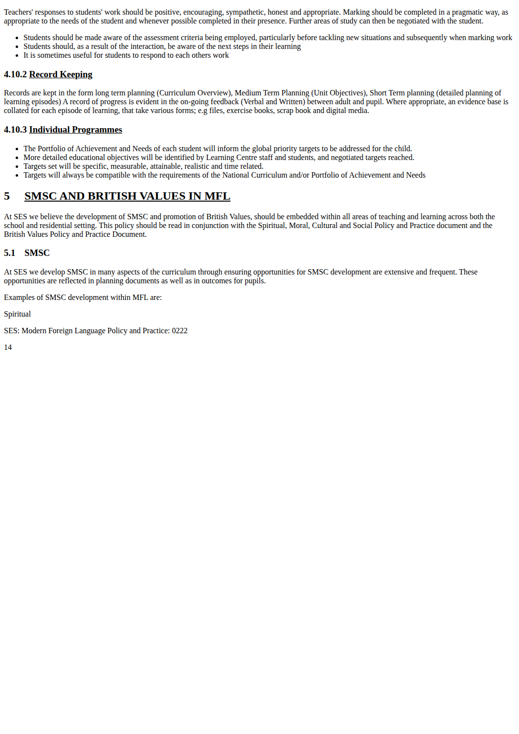Teachers' responses to students' work should be positive, encouraging, sympathetic, honest and appropriate. Marking should be completed in a pragmatic way, as appropriate to the needs of the student and whenever possible completed in their presence. Further areas of study can then be negotiated with the student.
Students should be made aware of the assessment criteria being employed, particularly before tackling new situations and subsequently when marking work
Students should, as a result of the interaction, be aware of the next steps in their learning
It is sometimes useful for students to respond to each others work
4.10.2 Record Keeping
Records are kept in the form long term planning (Curriculum Overview), Medium Term Planning (Unit Objectives), Short Term planning (detailed planning of learning episodes) A record of progress is evident in the on-going feedback (Verbal and Written) between adult and pupil. Where appropriate, an evidence base is collated for each episode of learning, that take various forms; e.g files, exercise books, scrap book and digital media.
4.10.3 Individual Programmes
The Portfolio of Achievement and Needs of each student will inform the global priority targets to be addressed for the child.
More detailed educational objectives will be identified by Learning Centre staff and students, and negotiated targets reached.
Targets set will be specific, measurable, attainable, realistic and time related.
Targets will always be compatible with the requirements of the National Curriculum and/or Portfolio of Achievement and Needs
5 SMSC AND BRITISH VALUES IN MFL
At SES we believe the development of SMSC and promotion of British Values, should be embedded within all areas of teaching and learning across both the school and residential setting. This policy should be read in conjunction with the Spiritual, Moral, Cultural and Social Policy and Practice document and the British Values Policy and Practice Document.
5.1 SMSC
At SES we develop SMSC in many aspects of the curriculum through ensuring opportunities for SMSC development are extensive and frequent. These opportunities are reflected in planning documents as well as in outcomes for pupils.
Examples of SMSC development within MFL are:
Spiritual
SES: Modern Foreign Language Policy and Practice: 0222
14